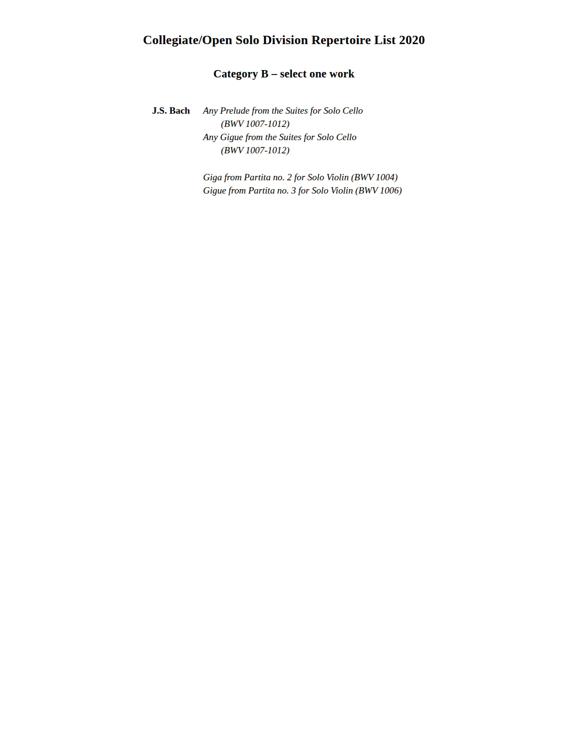Collegiate/Open Solo Division Repertoire List 2020
Category B – select one work
J.S. Bach
Any Prelude from the Suites for Solo Cello
(BWV 1007-1012)
Any Gigue from the Suites for Solo Cello
(BWV 1007-1012)
Giga from Partita no. 2 for Solo Violin (BWV 1004)
Gigue from Partita no. 3 for Solo Violin (BWV 1006)